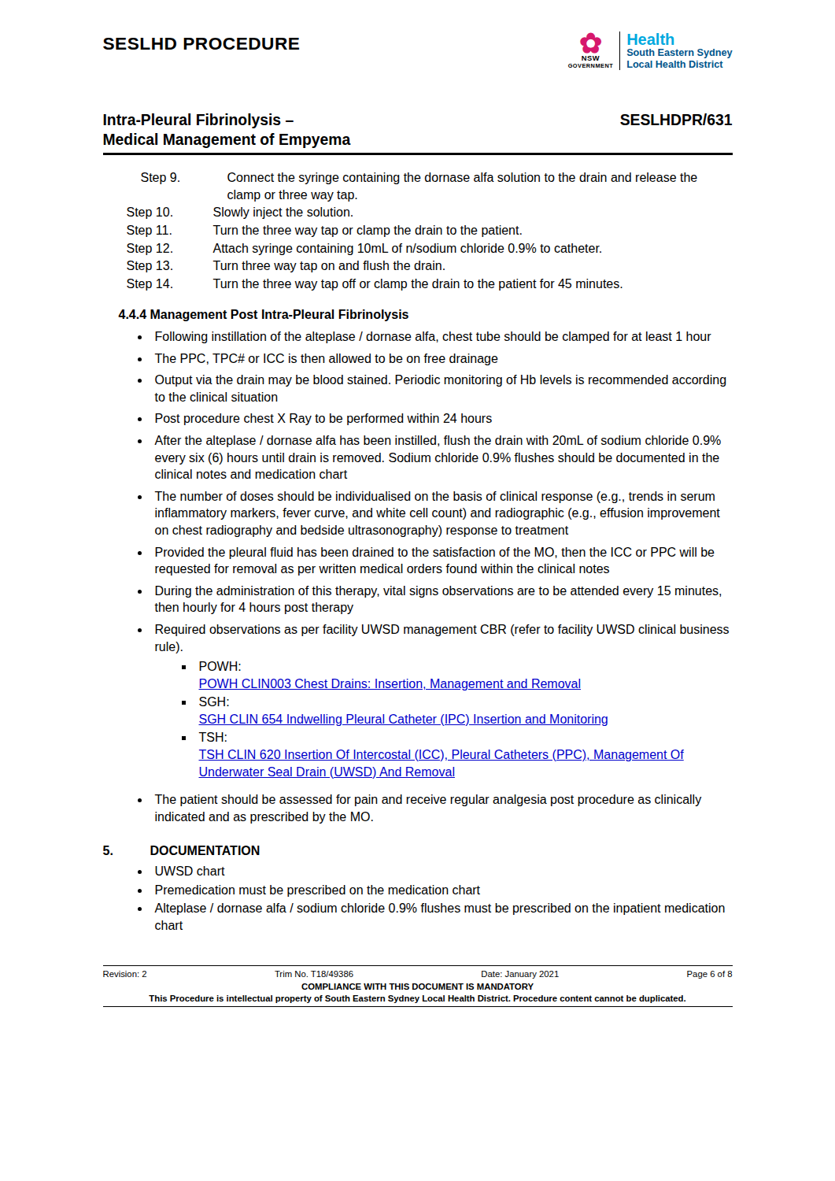SESLHD PROCEDURE
✿
NSW
GOVERNMENT
Health
South Eastern Sydney
Local Health District
Intra-Pleural Fibrinolysis –
Medical Management of Empyema
SESLHDPR/631
Step 9.
Connect the syringe containing the dornase alfa solution to the drain and release the clamp or three way tap.
Step 10.
Slowly inject the solution.
Step 11.
Turn the three way tap or clamp the drain to the patient.
Step 12.
Attach syringe containing 10mL of n/sodium chloride 0.9% to catheter.
Step 13.
Turn three way tap on and flush the drain.
Step 14.
Turn the three way tap off or clamp the drain to the patient for 45 minutes.
4.4.4 Management Post Intra-Pleural Fibrinolysis
Following instillation of the alteplase / dornase alfa, chest tube should be clamped for at least 1 hour
The PPC, TPC# or ICC is then allowed to be on free drainage
Output via the drain may be blood stained. Periodic monitoring of Hb levels is recommended according to the clinical situation
Post procedure chest X Ray to be performed within 24 hours
After the alteplase / dornase alfa has been instilled, flush the drain with 20mL of sodium chloride 0.9% every six (6) hours until drain is removed. Sodium chloride 0.9% flushes should be documented in the clinical notes and medication chart
The number of doses should be individualised on the basis of clinical response (e.g., trends in serum inflammatory markers, fever curve, and white cell count) and radiographic (e.g., effusion improvement on chest radiography and bedside ultrasonography) response to treatment
Provided the pleural fluid has been drained to the satisfaction of the MO, then the ICC or PPC will be requested for removal as per written medical orders found within the clinical notes
During the administration of this therapy, vital signs observations are to be attended every 15 minutes, then hourly for 4 hours post therapy
Required observations as per facility UWSD management CBR (refer to facility UWSD clinical business rule).
POWH:
POWH CLIN003 Chest Drains: Insertion, Management and Removal
SGH:
SGH CLIN 654 Indwelling Pleural Catheter (IPC) Insertion and Monitoring
TSH:
TSH CLIN 620 Insertion Of Intercostal (ICC), Pleural Catheters (PPC), Management Of Underwater Seal Drain (UWSD) And Removal
The patient should be assessed for pain and receive regular analgesia post procedure as clinically indicated and as prescribed by the MO.
5. DOCUMENTATION
UWSD chart
Premedication must be prescribed on the medication chart
Alteplase / dornase alfa / sodium chloride 0.9% flushes must be prescribed on the inpatient medication chart
Revision: 2
Trim No. T18/49386
Date: January 2021
Page 6 of 8
COMPLIANCE WITH THIS DOCUMENT IS MANDATORY
This Procedure is intellectual property of South Eastern Sydney Local Health District. Procedure content cannot be duplicated.